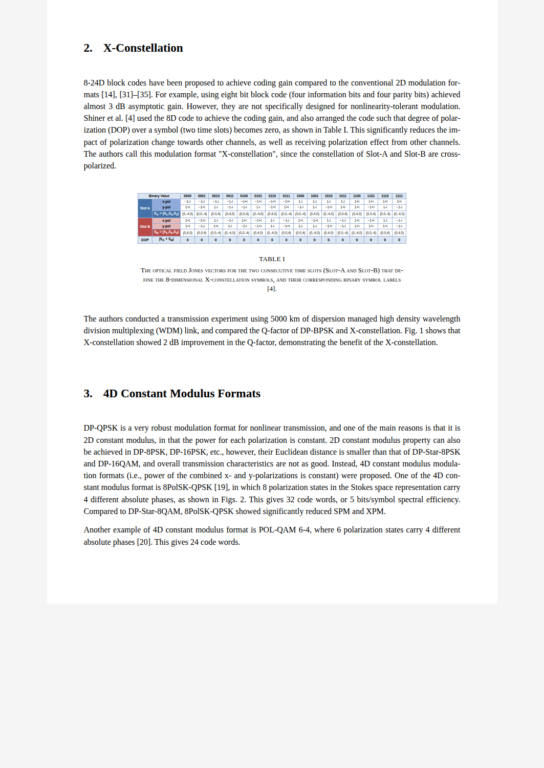2. X-Constellation
8-24D block codes have been proposed to achieve coding gain compared to the conventional 2D modulation formats [14], [31]–[35]. For example, using eight bit block code (four information bits and four parity bits) achieved almost 3 dB asymptotic gain. However, they are not specifically designed for nonlinearity-tolerant modulation. Shiner et al. [4] used the 8D code to achieve the coding gain, and also arranged the code such that degree of polarization (DOP) over a symbol (two time slots) becomes zero, as shown in Table I. This significantly reduces the impact of polarization change towards other channels, as well as receiving polarization effect from other channels. The authors call this modulation format "X-constellation", since the constellation of Slot-A and Slot-B are cross-polarized.
| Binary Value | 0000 | 0001 | 0010 | 0011 | 0100 | 0101 | 0110 | 0111 | 1000 | 1001 | 1010 | 1011 | 1100 | 1101 | 1110 | 1111 |
| --- | --- | --- | --- | --- | --- | --- | --- | --- | --- | --- | --- | --- | --- | --- | --- | --- |
| Slot A | x-pol | −1-i | −1-i | −1-i | −1-i | −1+i | −1+i | −1+i | −1+i | 1-i | 1-i | 1-i | 1-i | 1+i | 1+i | 1+i | 1+i |
| y-pol | 1+i | −1+i | 1-i | −1-i | −1-i | 1-i | −1+i | 1+i | −1-i | 1-i | −1+i | 1+i | 1+i | −1+i | 1-i | −1-i |
| S A = (S 1 ,S 2 ,S 3 ) | (0,-4,0) | (0,0,-4) | (0,0,4) | (0,4,0) | (0,0,4) | (0,-4,0) | (0,4,0) | (0,0,-4) | (0,0,-4) | (0,4,0) | (0,-4,0) | (0,0,4) | (0,4,0) | (0,0,4) | (0,0,-4) | (0,-4,0) |
| Slot B | x-pol | 1+i | −1+i | 1-i | −1-i | 1+i | −1+i | 1-i | −1-i | 1+i | −1+i | 1-i | −1-i | 1+i | −1+i | 1-i | −1-i |
| y-pol | 1+i | −1-i | 1+i | 1-i | −1-i | −1+i | 1-i | −1+i | 1-i | 1-i | −1+i | −1-i | 1+i | 1+i | 1+i | −1-i |
| S B = (S 1 ,S 2 ,S 3 ) | (0,4,0) | (0,0,4) | (0,0,-4) | (0,-4,0) | (0,0,-4) | (0,4,0) | (0,-4,0) | (0,0,4) | (0,0,4) | (0,-4,0) | (0,4,0) | (0,0,-4) | (0,-4,0) | (0,0,-4) | (0,0,4) | (0,4,0) |
| DOP | /S A + S B / | 0 | 0 | 0 | 0 | 0 | 0 | 0 | 0 | 0 | 0 | 0 | 0 | 0 | 0 | 0 | 0 |
TABLE I The optical field Jones vectors for the two consecutive time slots (Slot-A and Slot-B) that define the 8-dimensional X-constellation symbols, and their corresponding binary symbol labels [4].
The authors conducted a transmission experiment using 5000 km of dispersion managed high density wavelength division multiplexing (WDM) link, and compared the Q-factor of DP-BPSK and X-constellation. Fig. 1 shows that X-constellation showed 2 dB improvement in the Q-factor, demonstrating the benefit of the X-constellation.
3. 4D Constant Modulus Formats
DP-QPSK is a very robust modulation format for nonlinear transmission, and one of the main reasons is that it is 2D constant modulus, in that the power for each polarization is constant. 2D constant modulus property can also be achieved in DP-8PSK, DP-16PSK, etc., however, their Euclidean distance is smaller than that of DP-Star-8PSK and DP-16QAM, and overall transmission characteristics are not as good. Instead, 4D constant modulus modulation formats (i.e., power of the combined x- and y-polarizations is constant) were proposed. One of the 4D constant modulus format is 8PolSK-QPSK [19], in which 8 polarization states in the Stokes space representation carry 4 different absolute phases, as shown in Figs. 2. This gives 32 code words, or 5 bits/symbol spectral efficiency. Compared to DP-Star-8QAM, 8PolSK-QPSK showed significantly reduced SPM and XPM.
Another example of 4D constant modulus format is POL-QAM 6-4, where 6 polarization states carry 4 different absolute phases [20]. This gives 24 code words.